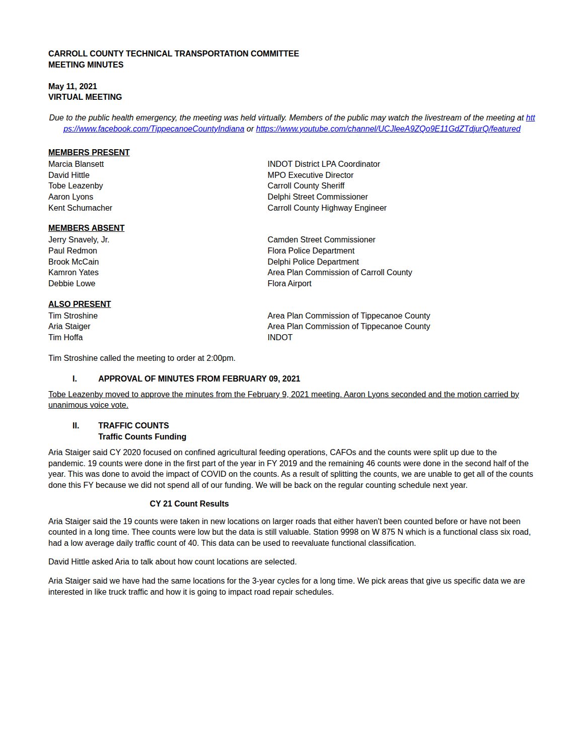CARROLL COUNTY TECHNICAL TRANSPORTATION COMMITTEE
MEETING MINUTES
May 11, 2021
VIRTUAL MEETING
Due to the public health emergency, the meeting was held virtually. Members of the public may watch the livestream of the meeting at https://www.facebook.com/TippecanoeCountyIndiana or https://www.youtube.com/channel/UCJleeA9ZQo9E11GdZTdjurQ/featured
MEMBERS PRESENT
| Marcia Blansett | INDOT District LPA Coordinator |
| David Hittle | MPO Executive Director |
| Tobe Leazenby | Carroll County Sheriff |
| Aaron Lyons | Delphi Street Commissioner |
| Kent Schumacher | Carroll County Highway Engineer |
MEMBERS ABSENT
| Jerry Snavely, Jr. | Camden Street Commissioner |
| Paul Redmon | Flora Police Department |
| Brook McCain | Delphi Police Department |
| Kamron Yates | Area Plan Commission of Carroll County |
| Debbie Lowe | Flora Airport |
ALSO PRESENT
| Tim Stroshine | Area Plan Commission of Tippecanoe County |
| Aria Staiger | Area Plan Commission of Tippecanoe County |
| Tim Hoffa | INDOT |
Tim Stroshine called the meeting to order at 2:00pm.
| I. | APPROVAL OF MINUTES FROM FEBRUARY 09, 2021 |
Tobe Leazenby moved to approve the minutes from the February 9, 2021 meeting. Aaron Lyons seconded and the motion carried by unanimous voice vote.
| II. | TRAFFIC COUNTS Traffic Counts Funding |
Aria Staiger said CY 2020 focused on confined agricultural feeding operations, CAFOs and the counts were split up due to the pandemic. 19 counts were done in the first part of the year in FY 2019 and the remaining 46 counts were done in the second half of the year. This was done to avoid the impact of COVID on the counts. As a result of splitting the counts, we are unable to get all of the counts done this FY because we did not spend all of our funding. We will be back on the regular counting schedule next year.
CY 21 Count Results
Aria Staiger said the 19 counts were taken in new locations on larger roads that either haven't been counted before or have not been counted in a long time. Thee counts were low but the data is still valuable. Station 9998 on W 875 N which is a functional class six road, had a low average daily traffic count of 40. This data can be used to reevaluate functional classification.
David Hittle asked Aria to talk about how count locations are selected.
Aria Staiger said we have had the same locations for the 3-year cycles for a long time. We pick areas that give us specific data we are interested in like truck traffic and how it is going to impact road repair schedules.